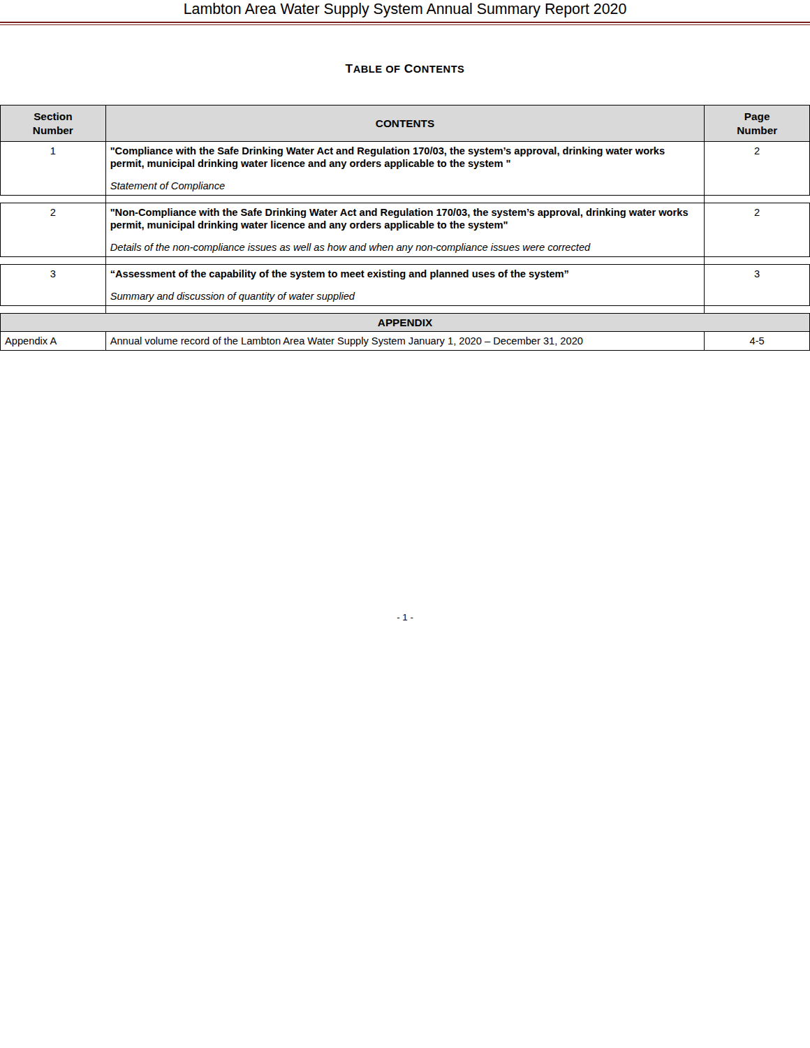Lambton Area Water Supply System Annual Summary Report 2020
TABLE OF CONTENTS
| Section Number | CONTENTS | Page Number |
| --- | --- | --- |
| 1 | "Compliance with the Safe Drinking Water Act and Regulation 170/03, the system’s approval, drinking water works permit, municipal drinking water licence and any orders applicable to the system " Statement of Compliance | 2 |
| 2 | "Non-Compliance with the Safe Drinking Water Act and Regulation 170/03, the system’s approval, drinking water works permit, municipal drinking water licence and any orders applicable to the system" Details of the non-compliance issues as well as how and when any non-compliance issues were corrected | 2 |
| 3 | “Assessment of the capability of the system to meet existing and planned uses of the system” Summary and discussion of quantity of water supplied | 3 |
| APPENDIX |
| Appendix A | Annual volume record of the Lambton Area Water Supply System January 1, 2020 – December 31, 2020 | 4-5 |
- 1 -